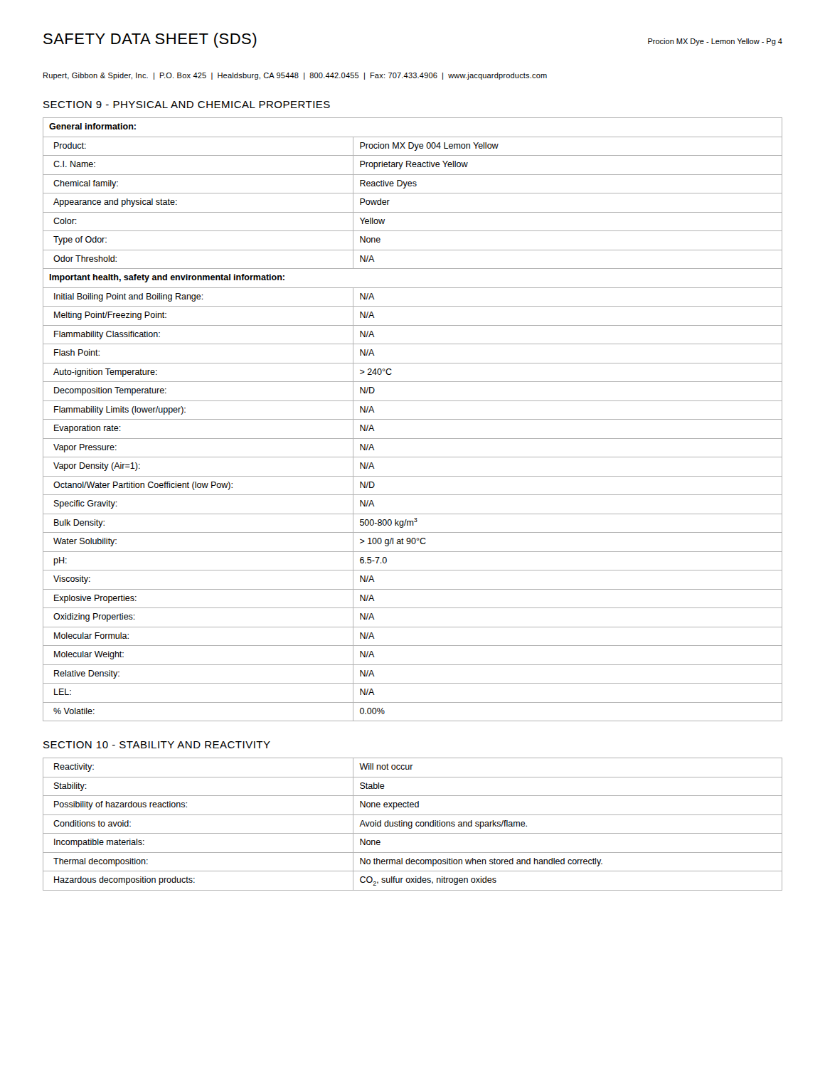SAFETY DATA SHEET (SDS)
Procion MX Dye - Lemon Yellow - Pg 4
Rupert, Gibbon & Spider, Inc.|P.O. Box 425|Healdsburg, CA 95448|800.442.0455|Fax: 707.433.4906|www.jacquardproducts.com
SECTION 9 - PHYSICAL AND CHEMICAL PROPERTIES
| General information: |
| --- |
| Product: | Procion MX Dye 004 Lemon Yellow |
| C.I. Name: | Proprietary Reactive Yellow |
| Chemical family: | Reactive Dyes |
| Appearance and physical state: | Powder |
| Color: | Yellow |
| Type of Odor: | None |
| Odor Threshold: | N/A |
| Important health, safety and environmental information: |
| Initial Boiling Point and Boiling Range: | N/A |
| Melting Point/Freezing Point: | N/A |
| Flammability Classification: | N/A |
| Flash Point: | N/A |
| Auto-ignition Temperature: | > 240°C |
| Decomposition Temperature: | N/D |
| Flammability Limits (lower/upper): | N/A |
| Evaporation rate: | N/A |
| Vapor Pressure: | N/A |
| Vapor Density (Air=1): | N/A |
| Octanol/Water Partition Coefficient (low Pow): | N/D |
| Specific Gravity: | N/A |
| Bulk Density: | 500-800 kg/m 3 |
| Water Solubility: | > 100 g/l at 90°C |
| pH: | 6.5-7.0 |
| Viscosity: | N/A |
| Explosive Properties: | N/A |
| Oxidizing Properties: | N/A |
| Molecular Formula: | N/A |
| Molecular Weight: | N/A |
| Relative Density: | N/A |
| LEL: | N/A |
| % Volatile: | 0.00% |
SECTION 10 - STABILITY AND REACTIVITY
| Reactivity: | Will not occur |
| Stability: | Stable |
| Possibility of hazardous reactions: | None expected |
| Conditions to avoid: | Avoid dusting conditions and sparks/flame. |
| Incompatible materials: | None |
| Thermal decomposition: | No thermal decomposition when stored and handled correctly. |
| Hazardous decomposition products: | CO 2 , sulfur oxides, nitrogen oxides |